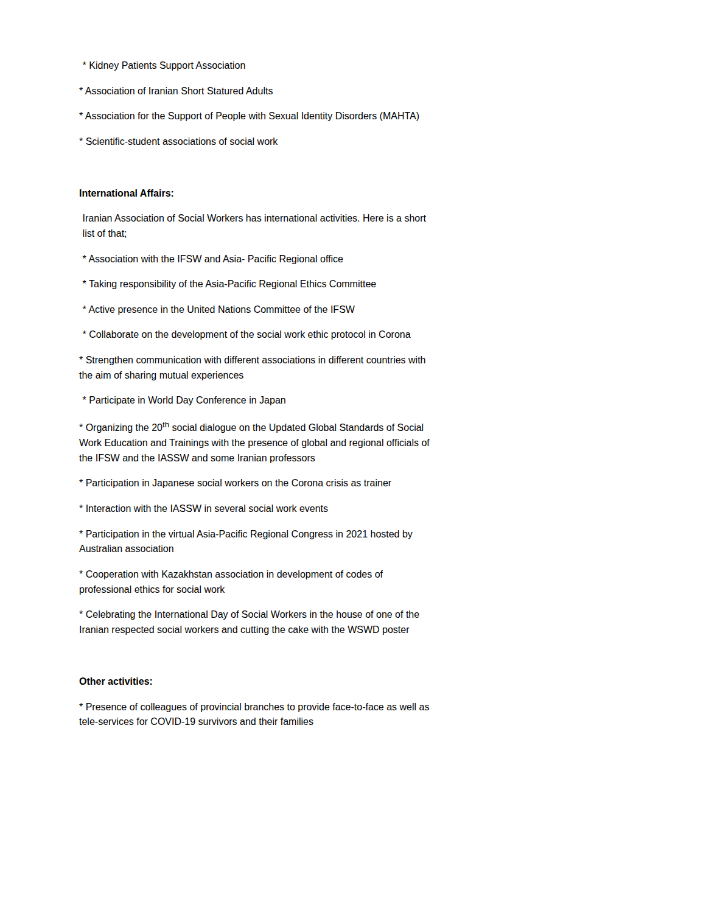* Kidney Patients Support Association
* Association of Iranian Short Statured Adults
* Association for the Support of People with Sexual Identity Disorders (MAHTA)
* Scientific-student associations of social work
International Affairs:
Iranian Association of Social Workers has international activities. Here is a short list of that;
* Association with the IFSW and Asia- Pacific Regional office
* Taking responsibility of the Asia-Pacific Regional Ethics Committee
* Active presence in the United Nations Committee of the IFSW
* Collaborate on the development of the social work ethic protocol in Corona
* Strengthen communication with different associations in different countries with the aim of sharing mutual experiences
* Participate in World Day Conference in Japan
* Organizing the 20th social dialogue on the Updated Global Standards of Social Work Education and Trainings with the presence of global and regional officials of the IFSW and the IASSW and some Iranian professors
* Participation in Japanese social workers on the Corona crisis as trainer
* Interaction with the IASSW in several social work events
* Participation in the virtual Asia-Pacific Regional Congress in 2021 hosted by Australian association
* Cooperation with Kazakhstan association in development of codes of professional ethics for social work
* Celebrating the International Day of Social Workers in the house of one of the Iranian respected social workers and cutting the cake with the WSWD poster
Other activities:
* Presence of colleagues of provincial branches to provide face-to-face as well as tele-services for COVID-19 survivors and their families